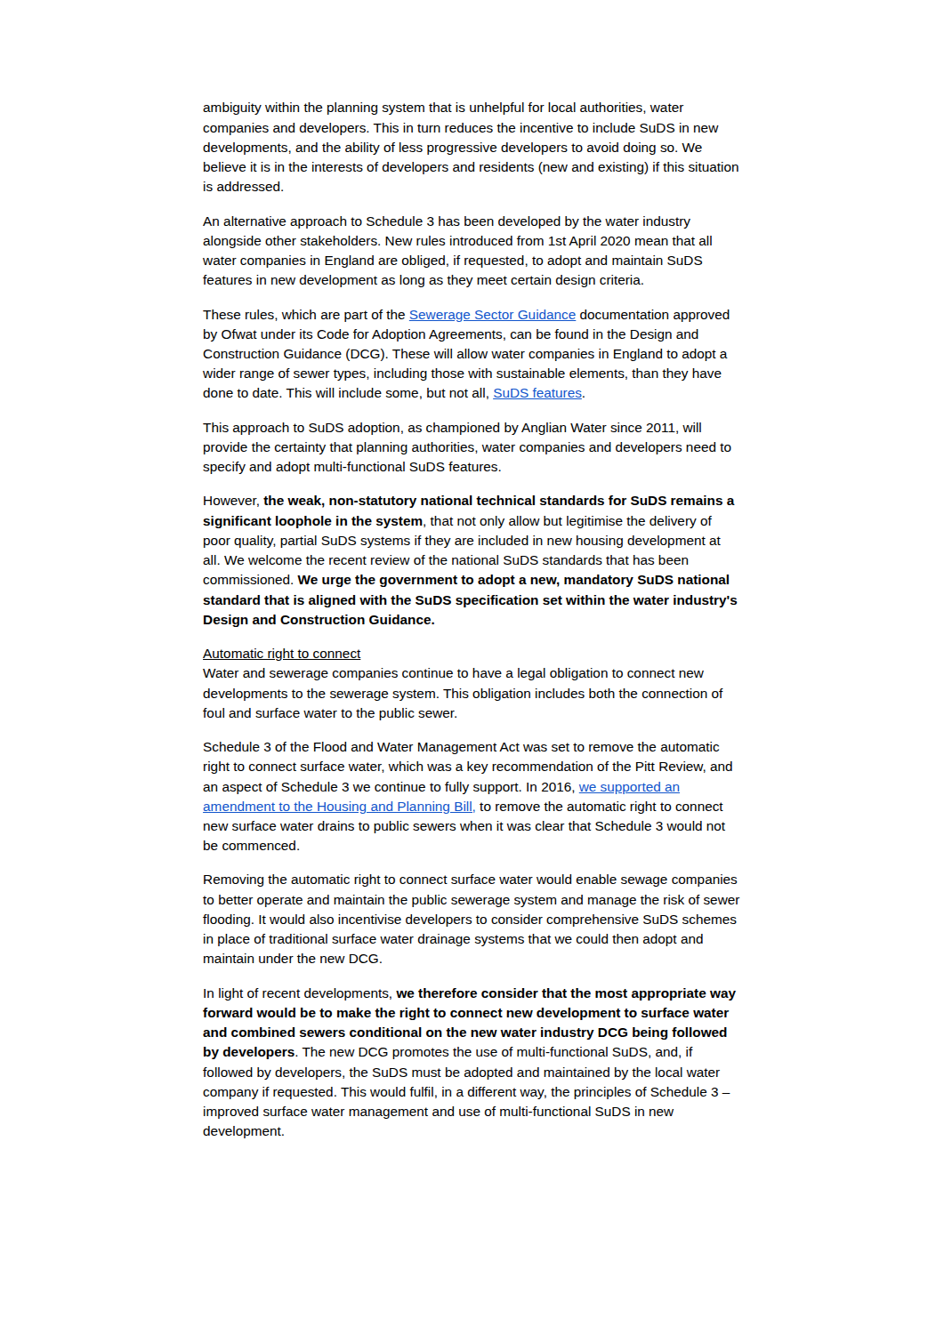ambiguity within the planning system that is unhelpful for local authorities, water companies and developers. This in turn reduces the incentive to include SuDS in new developments, and the ability of less progressive developers to avoid doing so. We believe it is in the interests of developers and residents (new and existing) if this situation is addressed.
An alternative approach to Schedule 3 has been developed by the water industry alongside other stakeholders. New rules introduced from 1st April 2020 mean that all water companies in England are obliged, if requested, to adopt and maintain SuDS features in new development as long as they meet certain design criteria.
These rules, which are part of the Sewerage Sector Guidance documentation approved by Ofwat under its Code for Adoption Agreements, can be found in the Design and Construction Guidance (DCG). These will allow water companies in England to adopt a wider range of sewer types, including those with sustainable elements, than they have done to date. This will include some, but not all, SuDS features.
This approach to SuDS adoption, as championed by Anglian Water since 2011, will provide the certainty that planning authorities, water companies and developers need to specify and adopt multi-functional SuDS features.
However, the weak, non-statutory national technical standards for SuDS remains a significant loophole in the system, that not only allow but legitimise the delivery of poor quality, partial SuDS systems if they are included in new housing development at all. We welcome the recent review of the national SuDS standards that has been commissioned. We urge the government to adopt a new, mandatory SuDS national standard that is aligned with the SuDS specification set within the water industry's Design and Construction Guidance.
Automatic right to connect
Water and sewerage companies continue to have a legal obligation to connect new developments to the sewerage system. This obligation includes both the connection of foul and surface water to the public sewer.
Schedule 3 of the Flood and Water Management Act was set to remove the automatic right to connect surface water, which was a key recommendation of the Pitt Review, and an aspect of Schedule 3 we continue to fully support. In 2016, we supported an amendment to the Housing and Planning Bill, to remove the automatic right to connect new surface water drains to public sewers when it was clear that Schedule 3 would not be commenced.
Removing the automatic right to connect surface water would enable sewage companies to better operate and maintain the public sewerage system and manage the risk of sewer flooding. It would also incentivise developers to consider comprehensive SuDS schemes in place of traditional surface water drainage systems that we could then adopt and maintain under the new DCG.
In light of recent developments, we therefore consider that the most appropriate way forward would be to make the right to connect new development to surface water and combined sewers conditional on the new water industry DCG being followed by developers. The new DCG promotes the use of multi-functional SuDS, and, if followed by developers, the SuDS must be adopted and maintained by the local water company if requested. This would fulfil, in a different way, the principles of Schedule 3 – improved surface water management and use of multi-functional SuDS in new development.